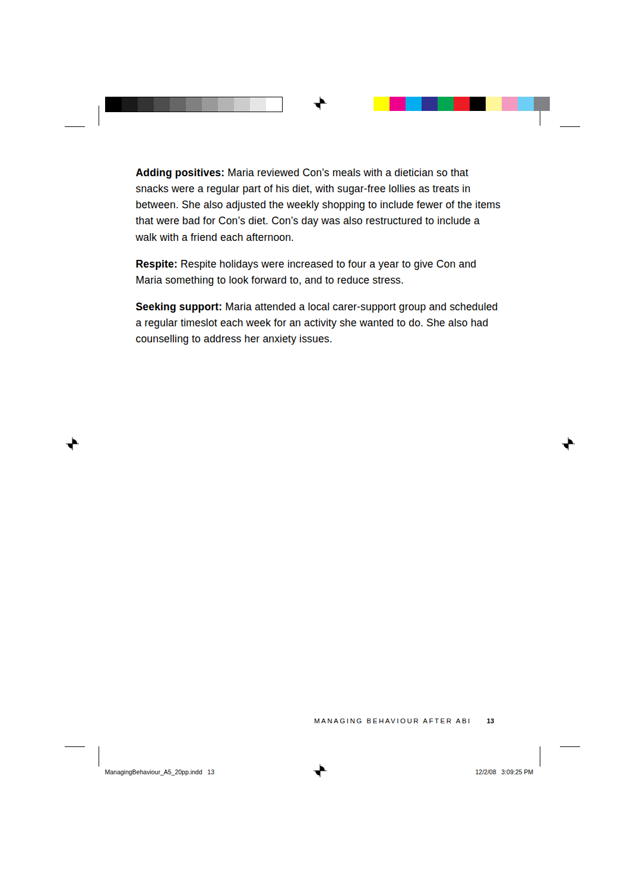Adding positives: Maria reviewed Con’s meals with a dietician so that snacks were a regular part of his diet, with sugar-free lollies as treats in between. She also adjusted the weekly shopping to include fewer of the items that were bad for Con’s diet. Con’s day was also restructured to include a walk with a friend each afternoon.
Respite: Respite holidays were increased to four a year to give Con and Maria something to look forward to, and to reduce stress.
Seeking support: Maria attended a local carer-support group and scheduled a regular timeslot each week for an activity she wanted to do. She also had counselling to address her anxiety issues.
Managing Behaviour after ABI 13
ManagingBehaviour_A5_20pp.indd 13 12/2/08 3:09:25 PM